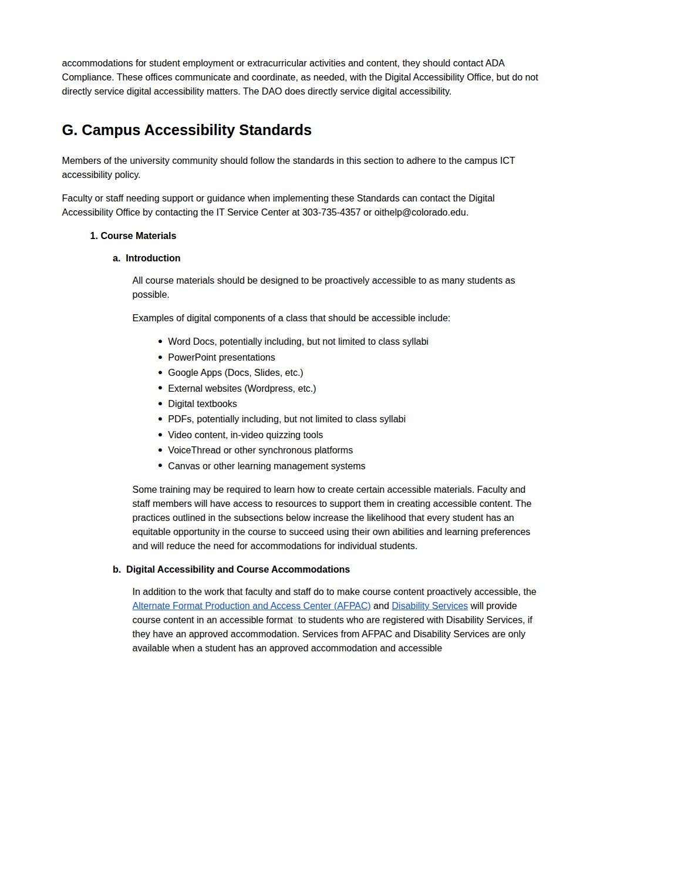accommodations for student employment or extracurricular activities and content, they should contact ADA Compliance. These offices communicate and coordinate, as needed, with the Digital Accessibility Office, but do not directly service digital accessibility matters. The DAO does directly service digital accessibility.
G. Campus Accessibility Standards
Members of the university community should follow the standards in this section to adhere to the campus ICT accessibility policy.
Faculty or staff needing support or guidance when implementing these Standards can contact the Digital Accessibility Office by contacting the IT Service Center at 303-735-4357 or oithelp@colorado.edu.
1. Course Materials
a. Introduction
All course materials should be designed to be proactively accessible to as many students as possible.
Examples of digital components of a class that should be accessible include:
Word Docs, potentially including, but not limited to class syllabi
PowerPoint presentations
Google Apps (Docs, Slides, etc.)
External websites (Wordpress, etc.)
Digital textbooks
PDFs, potentially including, but not limited to class syllabi
Video content, in-video quizzing tools
VoiceThread or other synchronous platforms
Canvas or other learning management systems
Some training may be required to learn how to create certain accessible materials. Faculty and staff members will have access to resources to support them in creating accessible content. The practices outlined in the subsections below increase the likelihood that every student has an equitable opportunity in the course to succeed using their own abilities and learning preferences and will reduce the need for accommodations for individual students.
b. Digital Accessibility and Course Accommodations
In addition to the work that faculty and staff do to make course content proactively accessible, the Alternate Format Production and Access Center (AFPAC) and Disability Services will provide course content in an accessible format to students who are registered with Disability Services, if they have an approved accommodation. Services from AFPAC and Disability Services are only available when a student has an approved accommodation and accessible